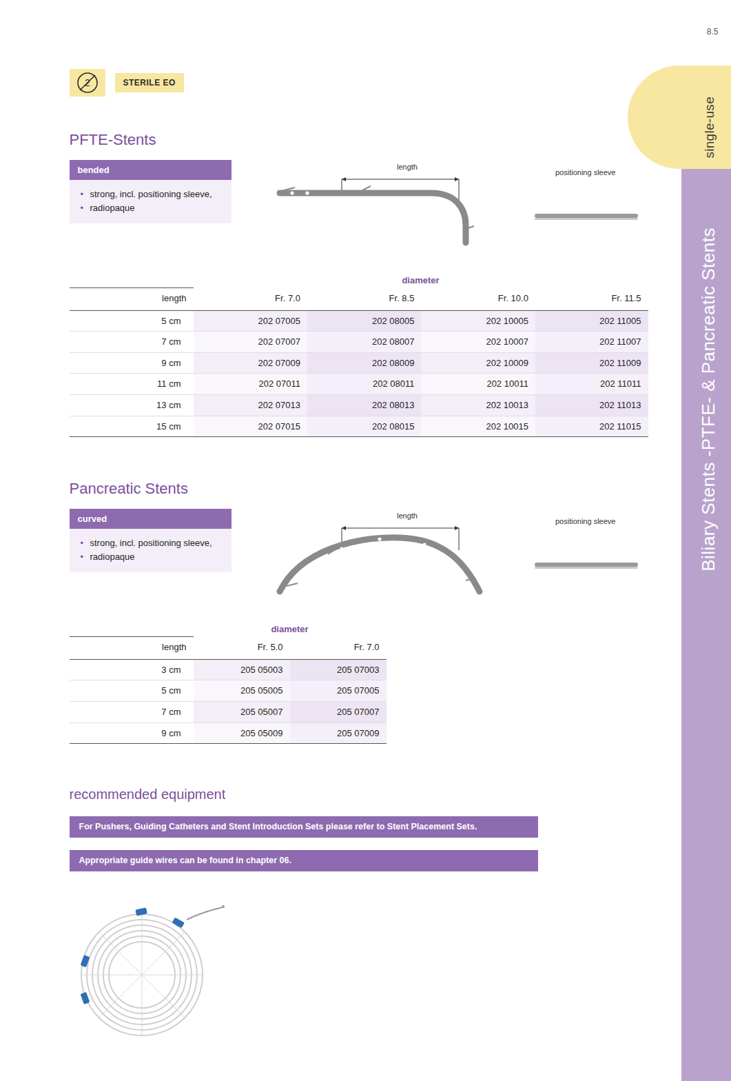8.5
single-use
Biliary Stents -PTFE- & Pancreatic Stents
2
STERILE EO
PFTE-Stents
bended
strong, incl. positioning sleeve,
radiopaque
length positioning sleeve
| | diameter |
| --- | --- |
| length | Fr. 7.0 | Fr. 8.5 | Fr. 10.0 | Fr. 11.5 |
| 5 cm | 202 07005 | 202 08005 | 202 10005 | 202 11005 |
| 7 cm | 202 07007 | 202 08007 | 202 10007 | 202 11007 |
| 9 cm | 202 07009 | 202 08009 | 202 10009 | 202 11009 |
| 11 cm | 202 07011 | 202 08011 | 202 10011 | 202 11011 |
| 13 cm | 202 07013 | 202 08013 | 202 10013 | 202 11013 |
| 15 cm | 202 07015 | 202 08015 | 202 10015 | 202 11015 |
Pancreatic Stents
curved
strong, incl. positioning sleeve,
radiopaque
length positioning sleeve
| | diameter |
| --- | --- |
| length | Fr. 5.0 | Fr. 7.0 |
| 3 cm | 205 05003 | 205 07003 |
| 5 cm | 205 05005 | 205 07005 |
| 7 cm | 205 05007 | 205 07007 |
| 9 cm | 205 05009 | 205 07009 |
recommended equipment
For Pushers, Guiding Catheters and Stent Introduction Sets please refer to Stent Placement Sets.
Appropriate guide wires can be found in chapter 06.